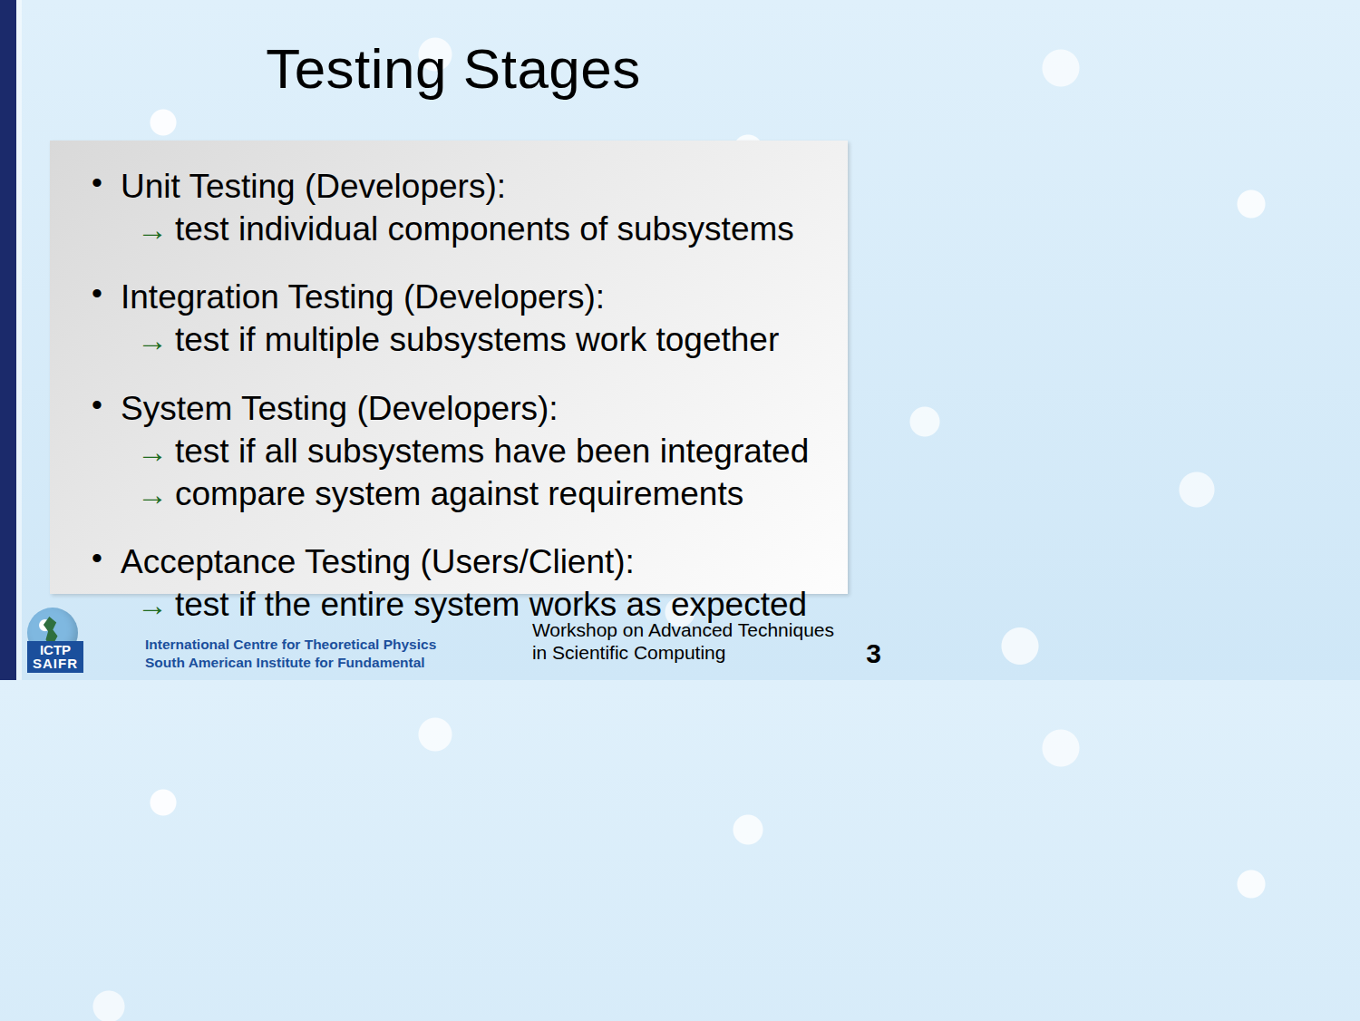Testing Stages
Unit Testing (Developers): →test individual components of subsystems
Integration Testing (Developers): →test if multiple subsystems work together
System Testing (Developers): →test if all subsystems have been integrated →compare system against requirements
Acceptance Testing (Users/Client): →test if the entire system works as expected
ICTP SAIFR
International Centre for Theoretical Physics
South American Institute for Fundamental
Workshop on Advanced Techniques
in Scientific Computing
3